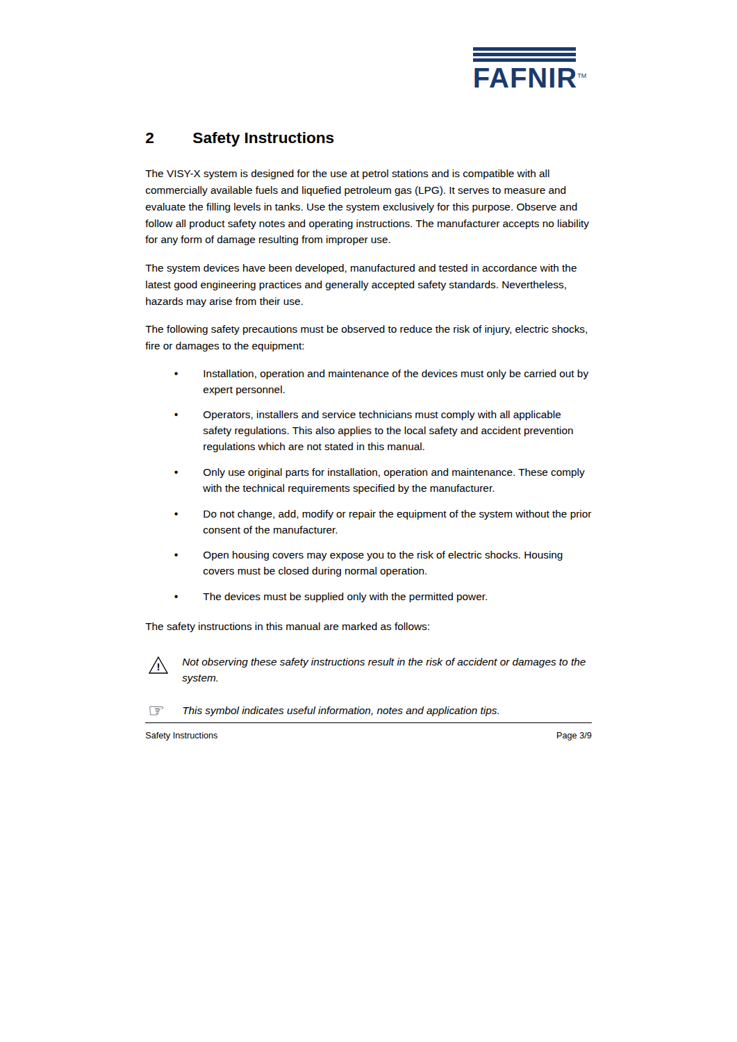FAFNIRTM
2 Safety Instructions
The VISY-X system is designed for the use at petrol stations and is compatible with all commercially available fuels and liquefied petroleum gas (LPG). It serves to measure and evaluate the filling levels in tanks. Use the system exclusively for this purpose. Observe and follow all product safety notes and operating instructions. The manufacturer accepts no liability for any form of damage resulting from improper use.
The system devices have been developed, manufactured and tested in accordance with the latest good engineering practices and generally accepted safety standards. Nevertheless, hazards may arise from their use.
The following safety precautions must be observed to reduce the risk of injury, electric shocks, fire or damages to the equipment:
Installation, operation and maintenance of the devices must only be carried out by expert personnel.
Operators, installers and service technicians must comply with all applicable safety regulations. This also applies to the local safety and accident prevention regulations which are not stated in this manual.
Only use original parts for installation, operation and maintenance. These comply with the technical requirements specified by the manufacturer.
Do not change, add, modify or repair the equipment of the system without the prior consent of the manufacturer.
Open housing covers may expose you to the risk of electric shocks. Housing covers must be closed during normal operation.
The devices must be supplied only with the permitted power.
The safety instructions in this manual are marked as follows:
!
Not observing these safety instructions result in the risk of accident or damages to the system.
☞
This symbol indicates useful information, notes and application tips.
Safety Instructions Page 3/9